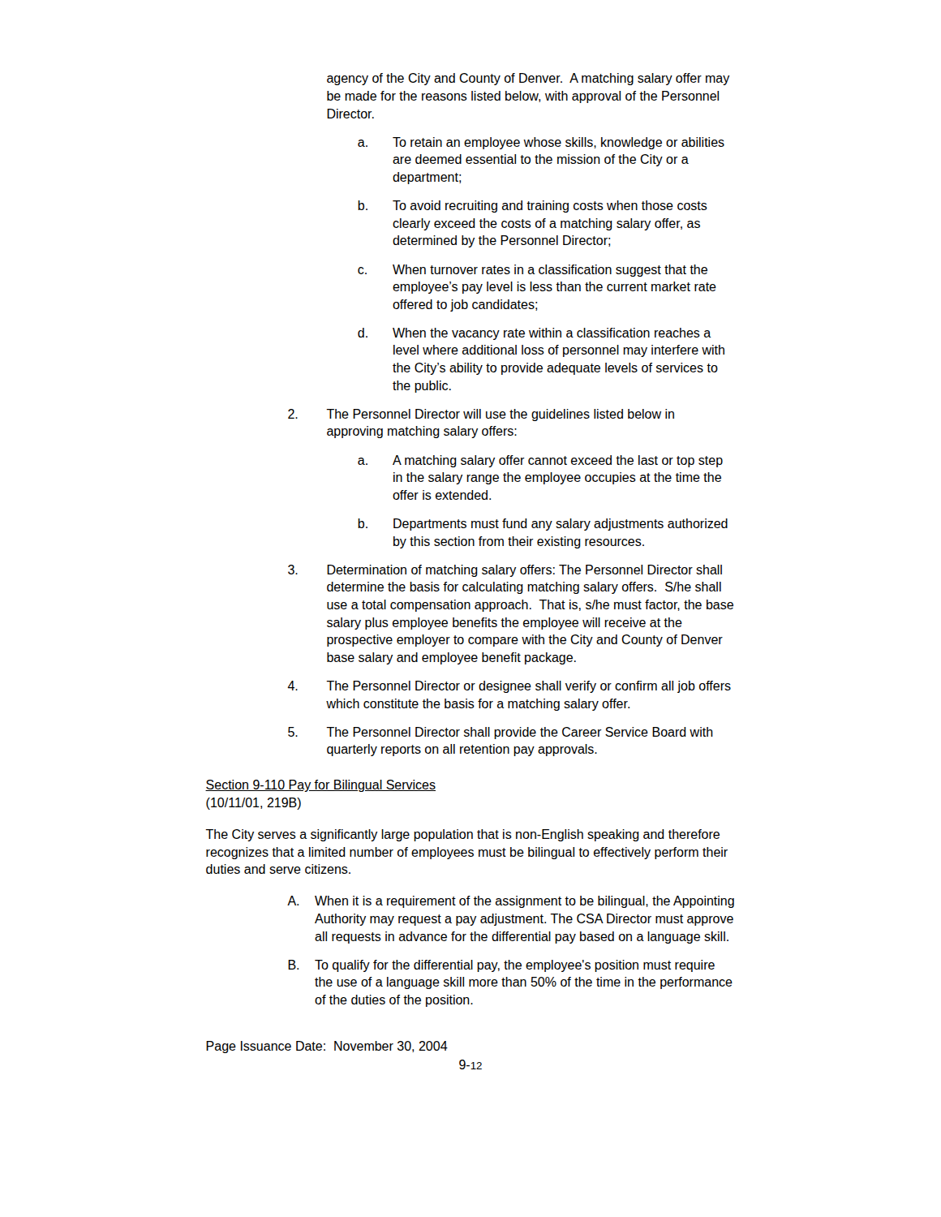agency of the City and County of Denver. A matching salary offer may be made for the reasons listed below, with approval of the Personnel Director.
a.
To retain an employee whose skills, knowledge or abilities are deemed essential to the mission of the City or a department;
b.
To avoid recruiting and training costs when those costs clearly exceed the costs of a matching salary offer, as determined by the Personnel Director;
c.
When turnover rates in a classification suggest that the employee’s pay level is less than the current market rate offered to job candidates;
d.
When the vacancy rate within a classification reaches a level where additional loss of personnel may interfere with the City’s ability to provide adequate levels of services to the public.
2.
The Personnel Director will use the guidelines listed below in approving matching salary offers:
a.
A matching salary offer cannot exceed the last or top step in the salary range the employee occupies at the time the offer is extended.
b.
Departments must fund any salary adjustments authorized by this section from their existing resources.
3.
Determination of matching salary offers: The Personnel Director shall determine the basis for calculating matching salary offers. S/he shall use a total compensation approach. That is, s/he must factor, the base salary plus employee benefits the employee will receive at the prospective employer to compare with the City and County of Denver base salary and employee benefit package.
4.
The Personnel Director or designee shall verify or confirm all job offers which constitute the basis for a matching salary offer.
5.
The Personnel Director shall provide the Career Service Board with quarterly reports on all retention pay approvals.
Section 9-110 Pay for Bilingual Services
(10/11/01, 219B)
The City serves a significantly large population that is non-English speaking and therefore recognizes that a limited number of employees must be bilingual to effectively perform their duties and serve citizens.
A.
When it is a requirement of the assignment to be bilingual, the Appointing Authority may request a pay adjustment. The CSA Director must approve all requests in advance for the differential pay based on a language skill.
B.
To qualify for the differential pay, the employee's position must require the use of a language skill more than 50% of the time in the performance of the duties of the position.
Page Issuance Date: November 30, 2004
9-12